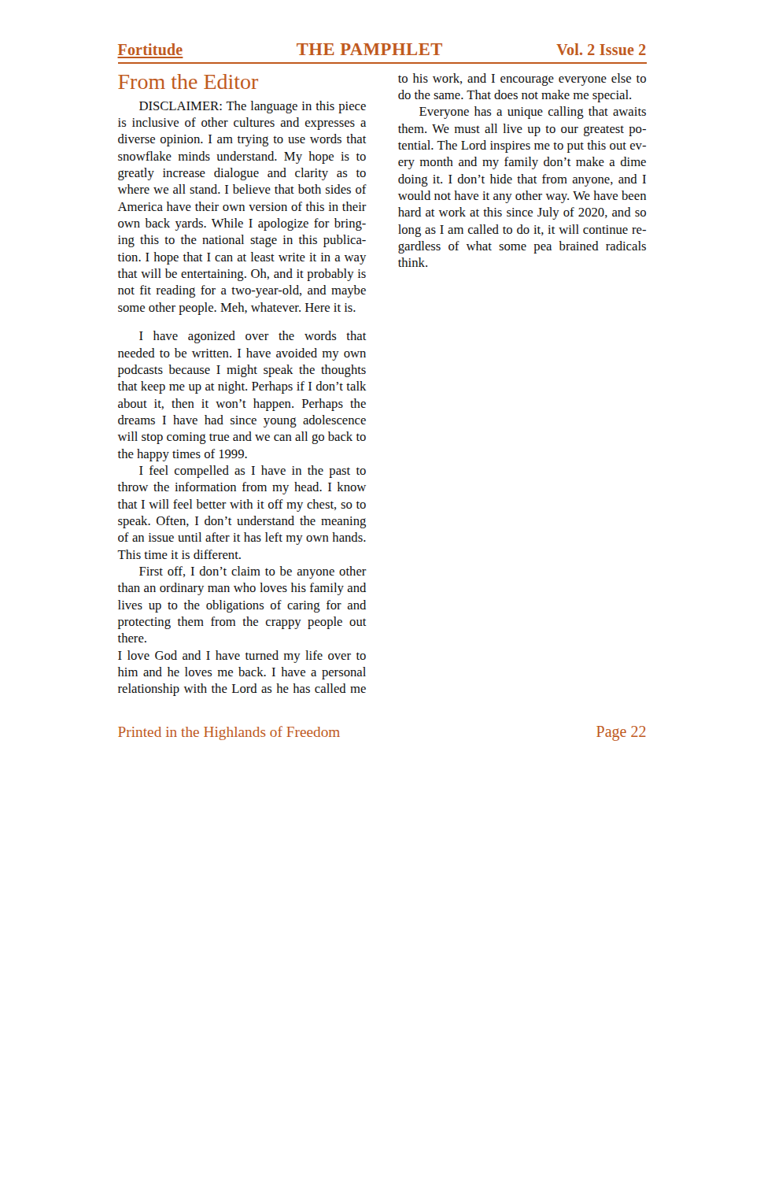Fortitude THE PAMPHLET Vol. 2 Issue 2
From the Editor
DISCLAIMER: The language in this piece is inclusive of other cultures and expresses a diverse opinion. I am trying to use words that snowflake minds understand. My hope is to greatly increase dialogue and clarity as to where we all stand. I believe that both sides of America have their own version of this in their own back yards. While I apologize for bringing this to the national stage in this publication. I hope that I can at least write it in a way that will be entertaining. Oh, and it probably is not fit reading for a two-year-old, and maybe some other people. Meh, whatever. Here it is.
I have agonized over the words that needed to be written. I have avoided my own podcasts because I might speak the thoughts that keep me up at night. Perhaps if I don’t talk about it, then it won’t happen. Perhaps the dreams I have had since young adolescence will stop coming true and we can all go back to the happy times of 1999.
I feel compelled as I have in the past to throw the information from my head. I know that I will feel better with it off my chest, so to speak. Often, I don’t understand the meaning of an issue until after it has left my own hands. This time it is different.
First off, I don’t claim to be anyone other than an ordinary man who loves his family and lives up to the obligations of caring for and protecting them from the crappy people out there.
I love God and I have turned my life over to him and he loves me back. I have a personal relationship with the Lord as he has called me to his work, and I encourage everyone else to do the same. That does not make me special.
Everyone has a unique calling that awaits them. We must all live up to our greatest potential. The Lord inspires me to put this out every month and my family don’t make a dime doing it. I don’t hide that from anyone, and I would not have it any other way. We have been hard at work at this since July of 2020, and so long as I am called to do it, it will continue regardless of what some pea brained radicals think.
Printed in the Highlands of Freedom Page 22